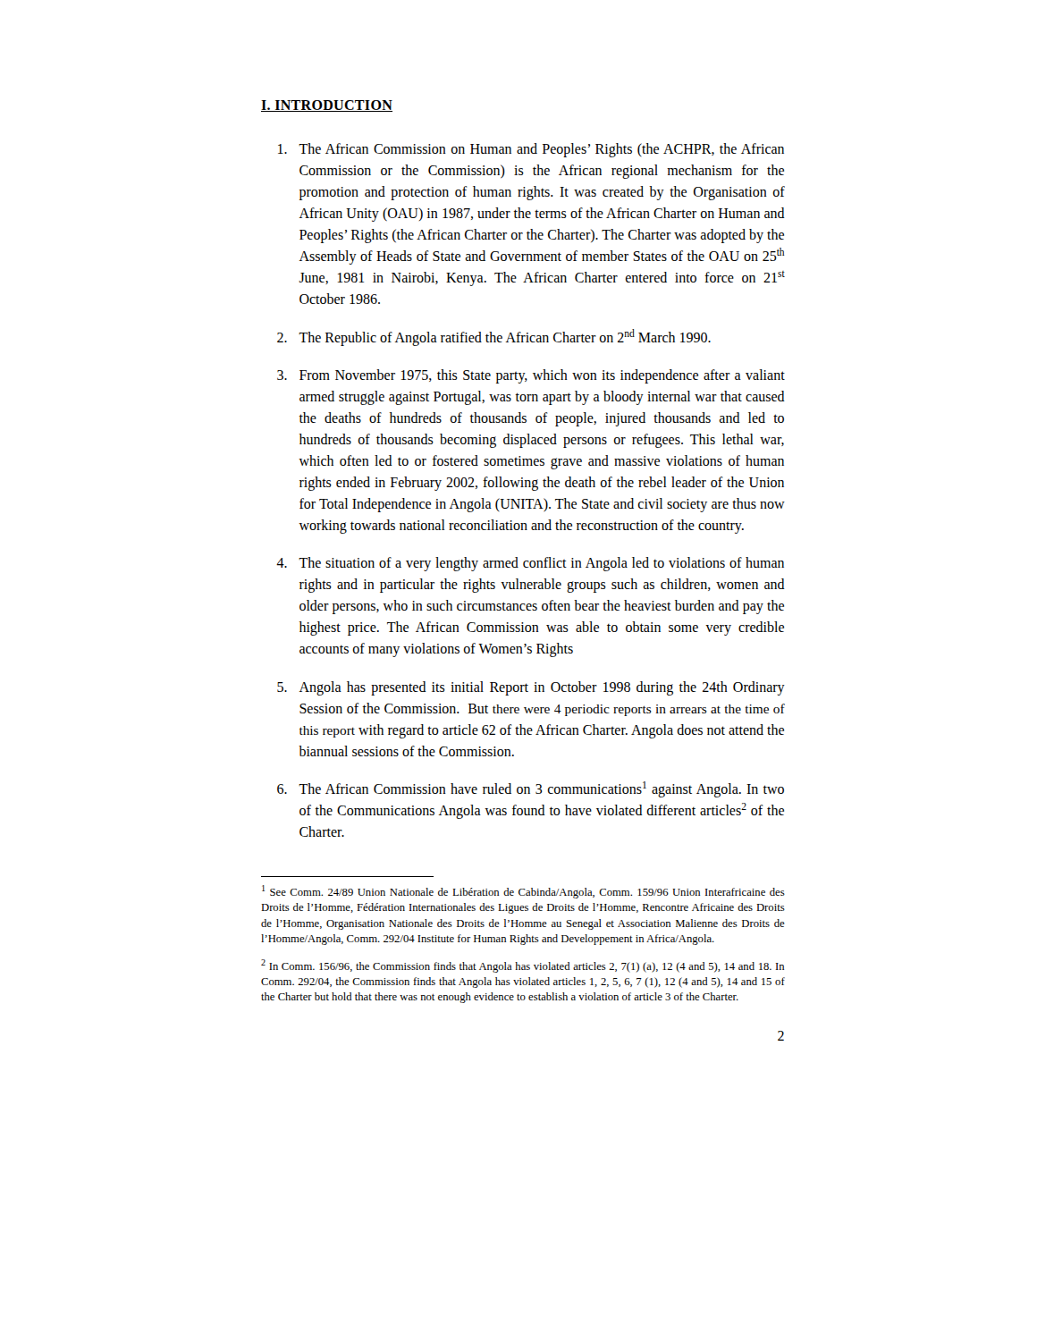I. INTRODUCTION
The African Commission on Human and Peoples’ Rights (the ACHPR, the African Commission or the Commission) is the African regional mechanism for the promotion and protection of human rights. It was created by the Organisation of African Unity (OAU) in 1987, under the terms of the African Charter on Human and Peoples’ Rights (the African Charter or the Charter). The Charter was adopted by the Assembly of Heads of State and Government of member States of the OAU on 25th June, 1981 in Nairobi, Kenya. The African Charter entered into force on 21st October 1986.
The Republic of Angola ratified the African Charter on 2nd March 1990.
From November 1975, this State party, which won its independence after a valiant armed struggle against Portugal, was torn apart by a bloody internal war that caused the deaths of hundreds of thousands of people, injured thousands and led to hundreds of thousands becoming displaced persons or refugees. This lethal war, which often led to or fostered sometimes grave and massive violations of human rights ended in February 2002, following the death of the rebel leader of the Union for Total Independence in Angola (UNITA). The State and civil society are thus now working towards national reconciliation and the reconstruction of the country.
The situation of a very lengthy armed conflict in Angola led to violations of human rights and in particular the rights vulnerable groups such as children, women and older persons, who in such circumstances often bear the heaviest burden and pay the highest price. The African Commission was able to obtain some very credible accounts of many violations of Women’s Rights
Angola has presented its initial Report in October 1998 during the 24th Ordinary Session of the Commission. But there were 4 periodic reports in arrears at the time of this report with regard to article 62 of the African Charter. Angola does not attend the biannual sessions of the Commission.
The African Commission have ruled on 3 communications1 against Angola. In two of the Communications Angola was found to have violated different articles2 of the Charter.
1 See Comm. 24/89 Union Nationale de Libération de Cabinda/Angola, Comm. 159/96 Union Interafricaine des Droits de l’Homme, Fédération Internationales des Ligues de Droits de l’Homme, Rencontre Africaine des Droits de l’Homme, Organisation Nationale des Droits de l’Homme au Senegal et Association Malienne des Droits de l’Homme/Angola, Comm. 292/04 Institute for Human Rights and Developpement in Africa/Angola.
2 In Comm. 156/96, the Commission finds that Angola has violated articles 2, 7(1) (a), 12 (4 and 5), 14 and 18. In Comm. 292/04, the Commission finds that Angola has violated articles 1, 2, 5, 6, 7 (1), 12 (4 and 5), 14 and 15 of the Charter but hold that there was not enough evidence to establish a violation of article 3 of the Charter.
2